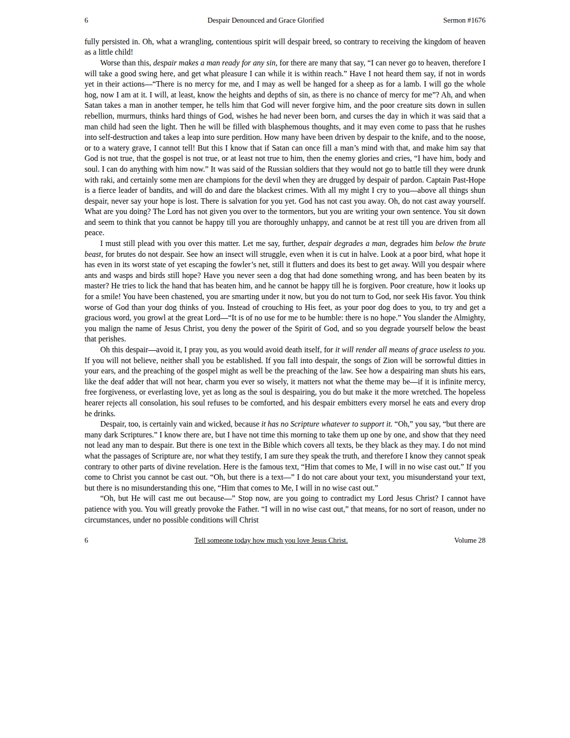6 Despair Denounced and Grace Glorified Sermon #1676
fully persisted in. Oh, what a wrangling, contentious spirit will despair breed, so contrary to receiving the kingdom of heaven as a little child!
Worse than this, despair makes a man ready for any sin, for there are many that say, “I can never go to heaven, therefore I will take a good swing here, and get what pleasure I can while it is within reach.” Have I not heard them say, if not in words yet in their actions—“There is no mercy for me, and I may as well be hanged for a sheep as for a lamb. I will go the whole hog, now I am at it. I will, at least, know the heights and depths of sin, as there is no chance of mercy for me”? Ah, and when Satan takes a man in another temper, he tells him that God will never forgive him, and the poor creature sits down in sullen rebellion, murmurs, thinks hard things of God, wishes he had never been born, and curses the day in which it was said that a man child had seen the light. Then he will be filled with blasphemous thoughts, and it may even come to pass that he rushes into self-destruction and takes a leap into sure perdition. How many have been driven by despair to the knife, and to the noose, or to a watery grave, I cannot tell! But this I know that if Satan can once fill a man’s mind with that, and make him say that God is not true, that the gospel is not true, or at least not true to him, then the enemy glories and cries, “I have him, body and soul. I can do anything with him now.” It was said of the Russian soldiers that they would not go to battle till they were drunk with raki, and certainly some men are champions for the devil when they are drugged by despair of pardon. Captain Past-Hope is a fierce leader of bandits, and will do and dare the blackest crimes. With all my might I cry to you—above all things shun despair, never say your hope is lost. There is salvation for you yet. God has not cast you away. Oh, do not cast away yourself. What are you doing? The Lord has not given you over to the tormentors, but you are writing your own sentence. You sit down and seem to think that you cannot be happy till you are thoroughly unhappy, and cannot be at rest till you are driven from all peace.
I must still plead with you over this matter. Let me say, further, despair degrades a man, degrades him below the brute beast, for brutes do not despair. See how an insect will struggle, even when it is cut in halve. Look at a poor bird, what hope it has even in its worst state of yet escaping the fowler’s net, still it flutters and does its best to get away. Will you despair where ants and wasps and birds still hope? Have you never seen a dog that had done something wrong, and has been beaten by its master? He tries to lick the hand that has beaten him, and he cannot be happy till he is forgiven. Poor creature, how it looks up for a smile! You have been chastened, you are smarting under it now, but you do not turn to God, nor seek His favor. You think worse of God than your dog thinks of you. Instead of crouching to His feet, as your poor dog does to you, to try and get a gracious word, you growl at the great Lord—“It is of no use for me to be humble: there is no hope.” You slander the Almighty, you malign the name of Jesus Christ, you deny the power of the Spirit of God, and so you degrade yourself below the beast that perishes.
Oh this despair—avoid it, I pray you, as you would avoid death itself, for it will render all means of grace useless to you. If you will not believe, neither shall you be established. If you fall into despair, the songs of Zion will be sorrowful ditties in your ears, and the preaching of the gospel might as well be the preaching of the law. See how a despairing man shuts his ears, like the deaf adder that will not hear, charm you ever so wisely, it matters not what the theme may be—if it is infinite mercy, free forgiveness, or everlasting love, yet as long as the soul is despairing, you do but make it the more wretched. The hopeless hearer rejects all consolation, his soul refuses to be comforted, and his despair embitters every morsel he eats and every drop he drinks.
Despair, too, is certainly vain and wicked, because it has no Scripture whatever to support it. “Oh,” you say, “but there are many dark Scriptures.” I know there are, but I have not time this morning to take them up one by one, and show that they need not lead any man to despair. But there is one text in the Bible which covers all texts, be they black as they may. I do not mind what the passages of Scripture are, nor what they testify, I am sure they speak the truth, and therefore I know they cannot speak contrary to other parts of divine revelation. Here is the famous text, “Him that comes to Me, I will in no wise cast out.” If you come to Christ you cannot be cast out. “Oh, but there is a text—” I do not care about your text, you misunderstand your text, but there is no misunderstanding this one, “Him that comes to Me, I will in no wise cast out.”
“Oh, but He will cast me out because—” Stop now, are you going to contradict my Lord Jesus Christ? I cannot have patience with you. You will greatly provoke the Father. “I will in no wise cast out,” that means, for no sort of reason, under no circumstances, under no possible conditions will Christ
6 Tell someone today how much you love Jesus Christ. Volume 28